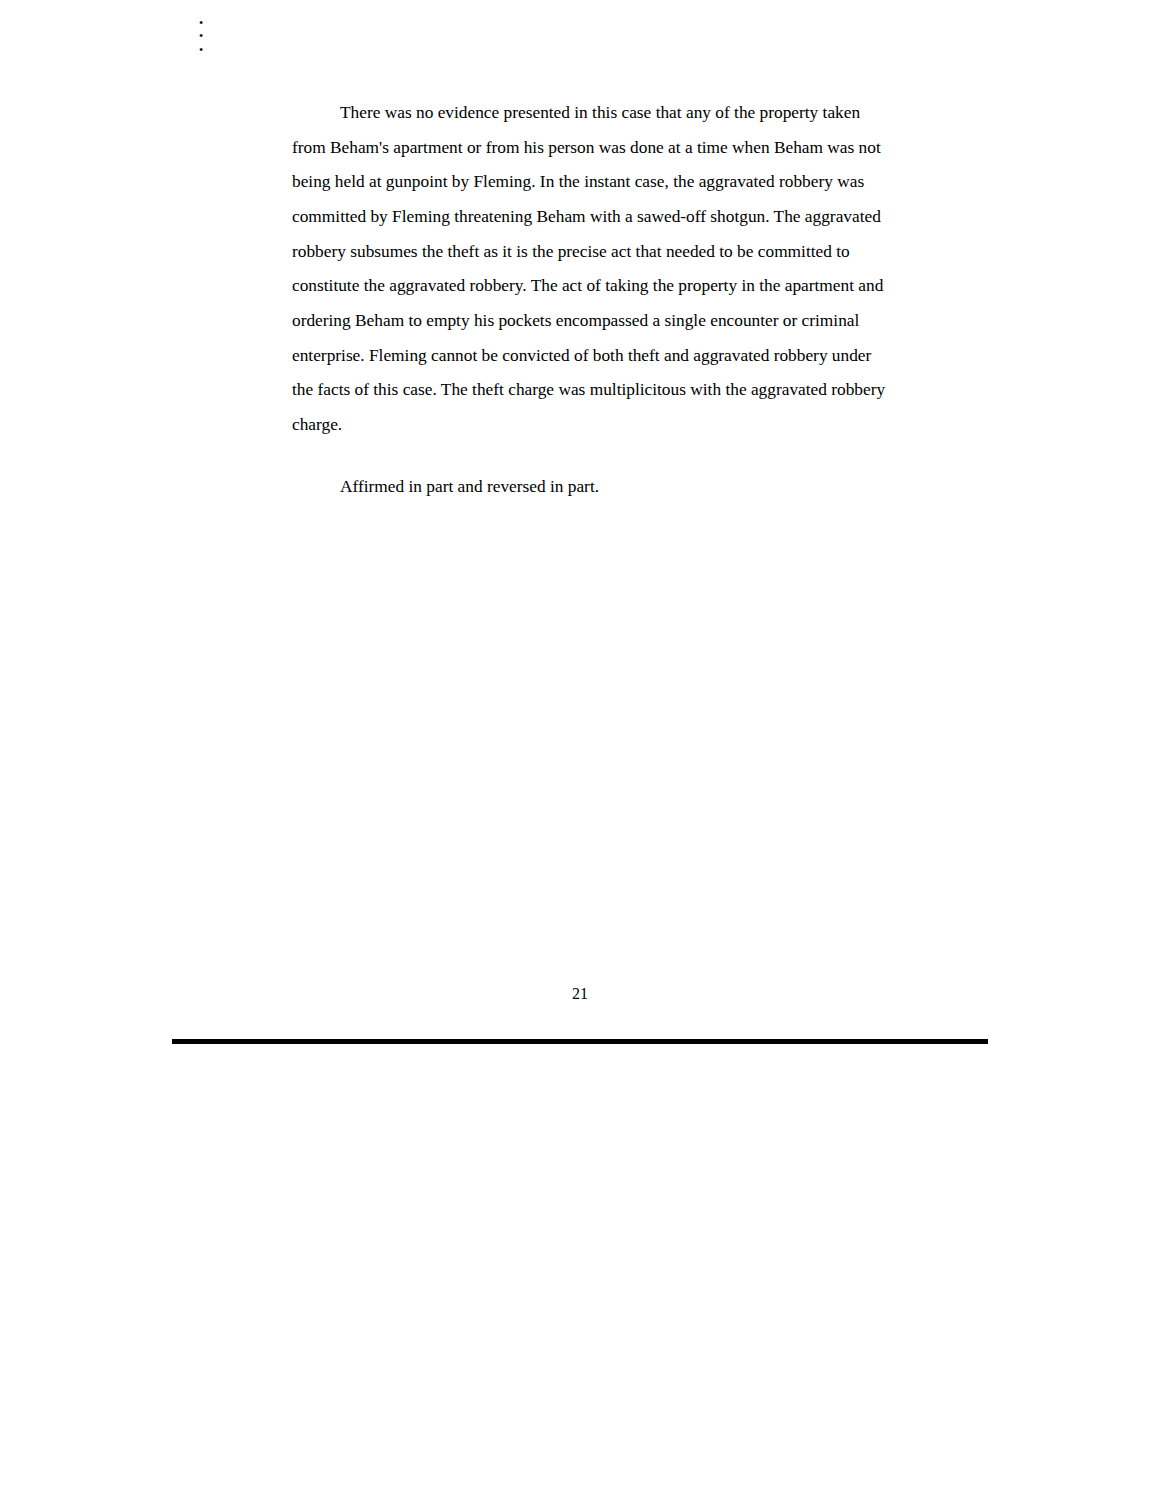• • •
There was no evidence presented in this case that any of the property taken from Beham's apartment or from his person was done at a time when Beham was not being held at gunpoint by Fleming. In the instant case, the aggravated robbery was committed by Fleming threatening Beham with a sawed-off shotgun. The aggravated robbery subsumes the theft as it is the precise act that needed to be committed to constitute the aggravated robbery. The act of taking the property in the apartment and ordering Beham to empty his pockets encompassed a single encounter or criminal enterprise. Fleming cannot be convicted of both theft and aggravated robbery under the facts of this case. The theft charge was multiplicitous with the aggravated robbery charge.
Affirmed in part and reversed in part.
21